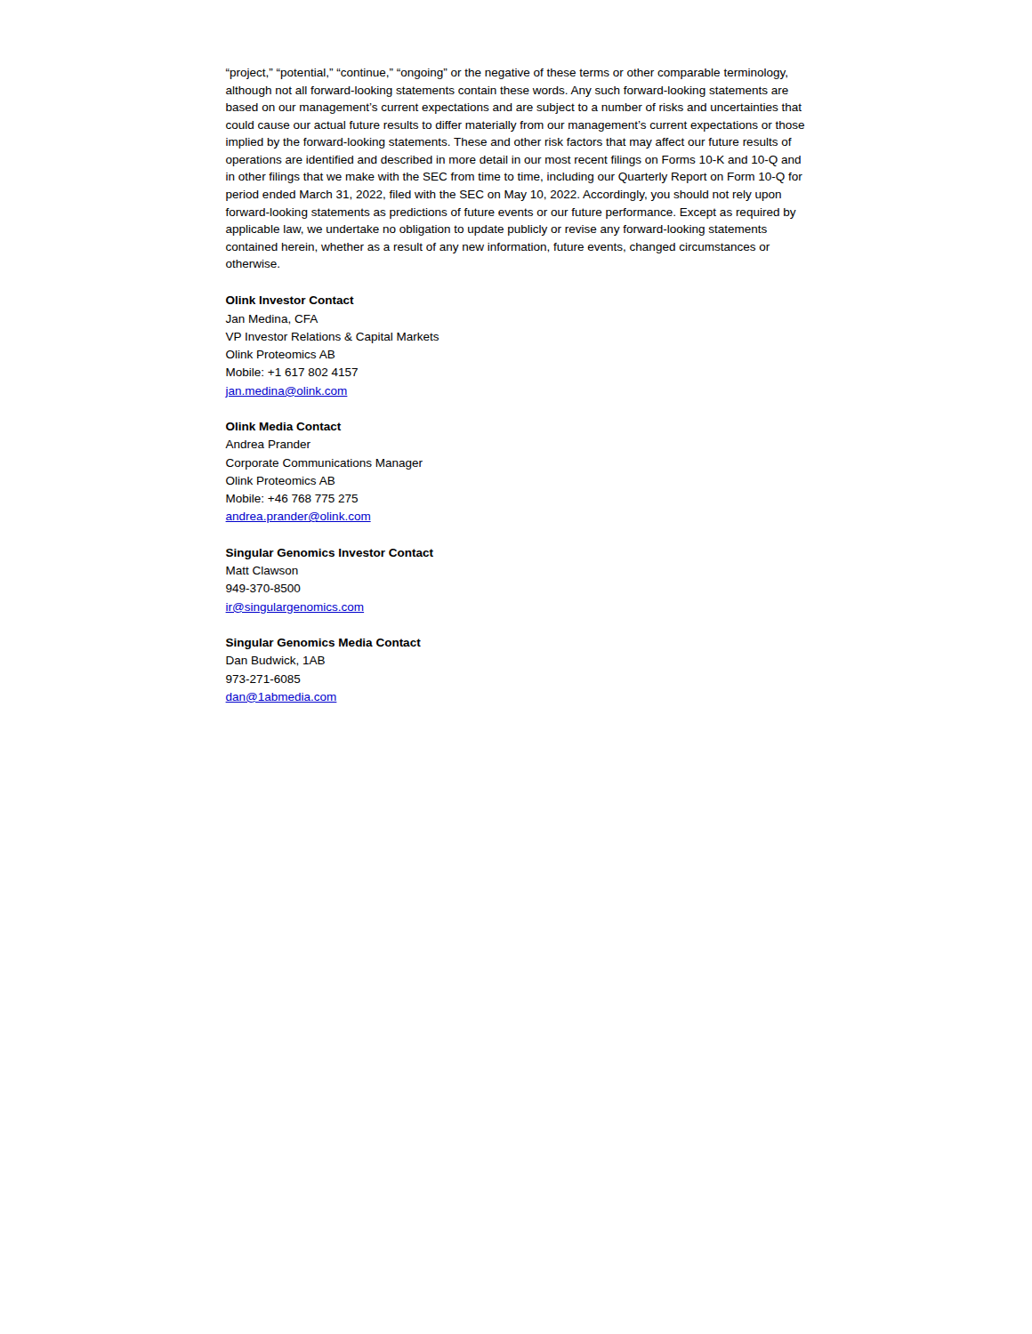“project,” “potential,” “continue,” “ongoing” or the negative of these terms or other comparable terminology, although not all forward-looking statements contain these words. Any such forward-looking statements are based on our management’s current expectations and are subject to a number of risks and uncertainties that could cause our actual future results to differ materially from our management’s current expectations or those implied by the forward-looking statements. These and other risk factors that may affect our future results of operations are identified and described in more detail in our most recent filings on Forms 10-K and 10-Q and in other filings that we make with the SEC from time to time, including our Quarterly Report on Form 10-Q for period ended March 31, 2022, filed with the SEC on May 10, 2022. Accordingly, you should not rely upon forward-looking statements as predictions of future events or our future performance. Except as required by applicable law, we undertake no obligation to update publicly or revise any forward-looking statements contained herein, whether as a result of any new information, future events, changed circumstances or otherwise.
Olink Investor Contact
Jan Medina, CFA
VP Investor Relations & Capital Markets
Olink Proteomics AB
Mobile: +1 617 802 4157
jan.medina@olink.com
Olink Media Contact
Andrea Prander
Corporate Communications Manager
Olink Proteomics AB
Mobile: +46 768 775 275
andrea.prander@olink.com
Singular Genomics Investor Contact
Matt Clawson
949-370-8500
ir@singulargenomics.com
Singular Genomics Media Contact
Dan Budwick, 1AB
973-271-6085
dan@1abmedia.com